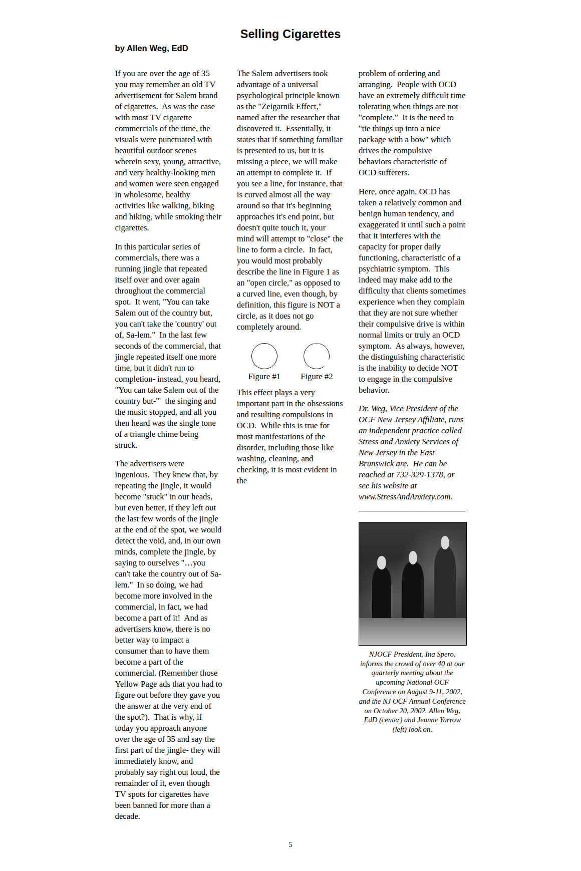Selling Cigarettes
by Allen Weg, EdD
If you are over the age of 35 you may remember an old TV advertisement for Salem brand of cigarettes. As was the case with most TV cigarette commercials of the time, the visuals were punctuated with beautiful outdoor scenes wherein sexy, young, attractive, and very healthy-looking men and women were seen engaged in wholesome, healthy activities like walking, biking and hiking, while smoking their cigarettes.
In this particular series of commercials, there was a running jingle that repeated itself over and over again throughout the commercial spot. It went, "You can take Salem out of the country but, you can't take the 'country' out of, Sa-lem." In the last few seconds of the commercial, that jingle repeated itself one more time, but it didn't run to completion- instead, you heard, "You can take Salem out of the country but-'" the singing and the music stopped, and all you then heard was the single tone of a triangle chime being struck.
The advertisers were ingenious. They knew that, by repeating the jingle, it would become "stuck" in our heads, but even better, if they left out the last few words of the jingle at the end of the spot, we would detect the void, and, in our own minds, complete the jingle, by saying to ourselves "…you can't take the country out of Sa-lem." In so doing, we had become more involved in the commercial, in fact, we had become a part of it! And as advertisers know, there is no better way to impact a consumer than to have them become a part of the commercial. (Remember those Yellow Page ads that you had to figure out before they gave you the answer at the very end of the spot?). That is why, if today you approach anyone over the age of 35 and say the first part of the jingle- they will immediately know, and probably say right out loud, the remainder of it, even though TV spots for cigarettes have been banned for more than a decade.
The Salem advertisers took advantage of a universal psychological principle known as the "Zeigarnik Effect," named after the researcher that discovered it. Essentially, it states that if something familiar is presented to us, but it is missing a piece, we will make an attempt to complete it. If you see a line, for instance, that is curved almost all the way around so that it's beginning approaches it's end point, but doesn't quite touch it, your mind will attempt to "close" the line to form a circle. In fact, you would most probably describe the line in Figure 1 as an "open circle," as opposed to a curved line, even though, by definition, this figure is NOT a circle, as it does not go completely around.
Figure #1
Figure #2
This effect plays a very important part in the obsessions and resulting compulsions in OCD. While this is true for most manifestations of the disorder, including those like washing, cleaning, and checking, it is most evident in the
problem of ordering and arranging. People with OCD have an extremely difficult time tolerating when things are not "complete." It is the need to "tie things up into a nice package with a bow" which drives the compulsive behaviors characteristic of OCD sufferers.
Here, once again, OCD has taken a relatively common and benign human tendency, and exaggerated it until such a point that it interferes with the capacity for proper daily functioning, characteristic of a psychiatric symptom. This indeed may make add to the difficulty that clients sometimes experience when they complain that they are not sure whether their compulsive drive is within normal limits or truly an OCD symptom. As always, however, the distinguishing characteristic is the inability to decide NOT to engage in the compulsive behavior.
Dr. Weg, Vice President of the OCF New Jersey Affiliate, runs an independent practice called Stress and Anxiety Services of New Jersey in the East Brunswick are. He can be reached at 732-329-1378, or see his website at www.StressAndAnxiety.com.
NJOCF President, Ina Spero, informs the crowd of over 40 at our quarterly meeting about the upcoming National OCF Conference on August 9-11, 2002, and the NJ OCF Annual Conference on October 20, 2002. Allen Weg, EdD (center) and Jeanne Yarrow (left) look on.
5